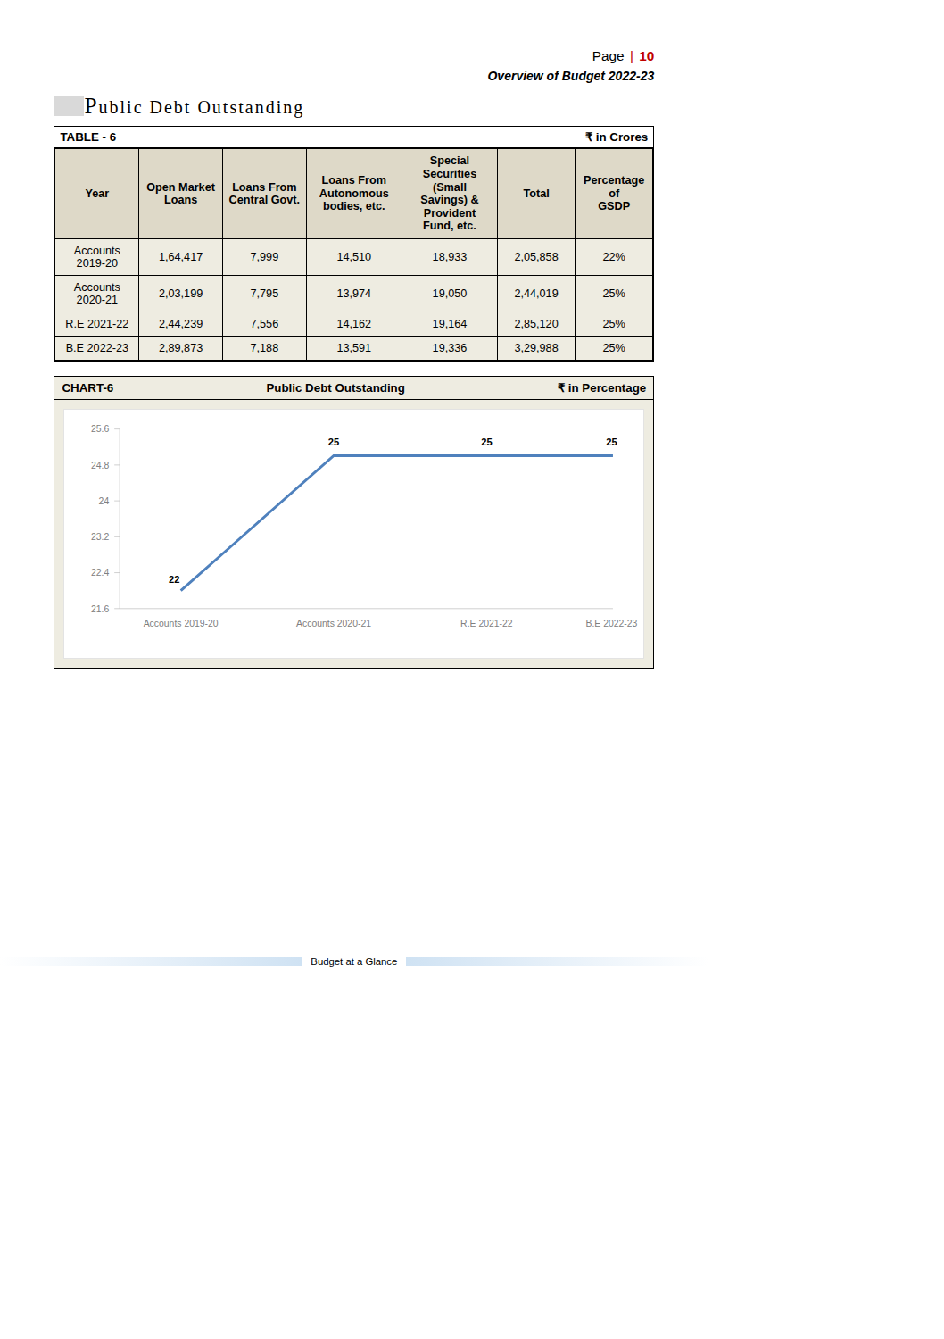Page | 10
Overview of Budget 2022-23
Public Debt Outstanding
TABLE - 6 ₹ in Crores
| Year | Open Market Loans | Loans From Central Govt. | Loans From Autonomous bodies, etc. | Special Securities (Small Savings) & Provident Fund, etc. | Total | Percentage of GSDP |
| --- | --- | --- | --- | --- | --- | --- |
| Accounts 2019-20 | 1,64,417 | 7,999 | 14,510 | 18,933 | 2,05,858 | 22% |
| Accounts 2020-21 | 2,03,199 | 7,795 | 13,974 | 19,050 | 2,44,019 | 25% |
| R.E 2021-22 | 2,44,239 | 7,556 | 14,162 | 19,164 | 2,85,120 | 25% |
| B.E 2022-23 | 2,89,873 | 7,188 | 13,591 | 19,336 | 3,29,988 | 25% |
CHART-6 Public Debt Outstanding ₹ in Percentage
25.6 24.8 24 23.2 22.4 21.6 22 25 25 25 Accounts 2019-20 Accounts 2020-21 R.E 2021-22 B.E 2022-23
Budget at a Glance